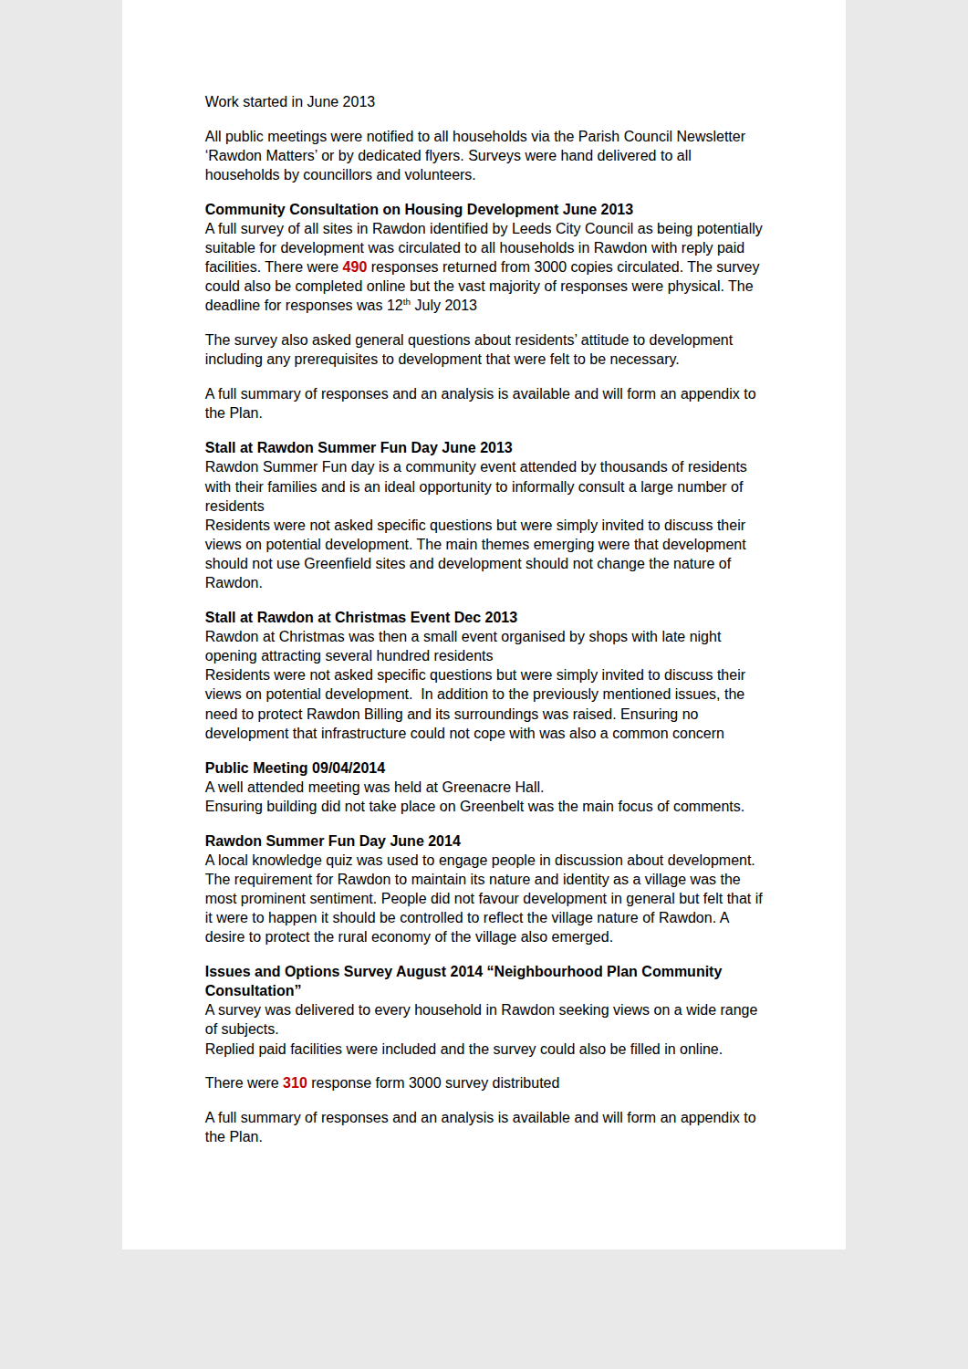Work started in June 2013
All public meetings were notified to all households via the Parish Council Newsletter ‘Rawdon Matters’ or by dedicated flyers. Surveys were hand delivered to all households by councillors and volunteers.
Community Consultation on Housing Development June 2013
A full survey of all sites in Rawdon identified by Leeds City Council as being potentially suitable for development was circulated to all households in Rawdon with reply paid facilities. There were 490 responses returned from 3000 copies circulated. The survey could also be completed online but the vast majority of responses were physical. The deadline for responses was 12th July 2013
The survey also asked general questions about residents’ attitude to development including any prerequisites to development that were felt to be necessary.
A full summary of responses and an analysis is available and will form an appendix to the Plan.
Stall at Rawdon Summer Fun Day June 2013
Rawdon Summer Fun day is a community event attended by thousands of residents with their families and is an ideal opportunity to informally consult a large number of residents
Residents were not asked specific questions but were simply invited to discuss their views on potential development. The main themes emerging were that development should not use Greenfield sites and development should not change the nature of Rawdon.
Stall at Rawdon at Christmas Event Dec 2013
Rawdon at Christmas was then a small event organised by shops with late night opening attracting several hundred residents
Residents were not asked specific questions but were simply invited to discuss their views on potential development. In addition to the previously mentioned issues, the need to protect Rawdon Billing and its surroundings was raised. Ensuring no development that infrastructure could not cope with was also a common concern
Public Meeting 09/04/2014
A well attended meeting was held at Greenacre Hall.
Ensuring building did not take place on Greenbelt was the main focus of comments.
Rawdon Summer Fun Day June 2014
A local knowledge quiz was used to engage people in discussion about development.
The requirement for Rawdon to maintain its nature and identity as a village was the most prominent sentiment. People did not favour development in general but felt that if it were to happen it should be controlled to reflect the village nature of Rawdon. A desire to protect the rural economy of the village also emerged.
Issues and Options Survey August 2014 “Neighbourhood Plan Community Consultation”
A survey was delivered to every household in Rawdon seeking views on a wide range of subjects.
Replied paid facilities were included and the survey could also be filled in online.
There were 310 response form 3000 survey distributed
A full summary of responses and an analysis is available and will form an appendix to the Plan.